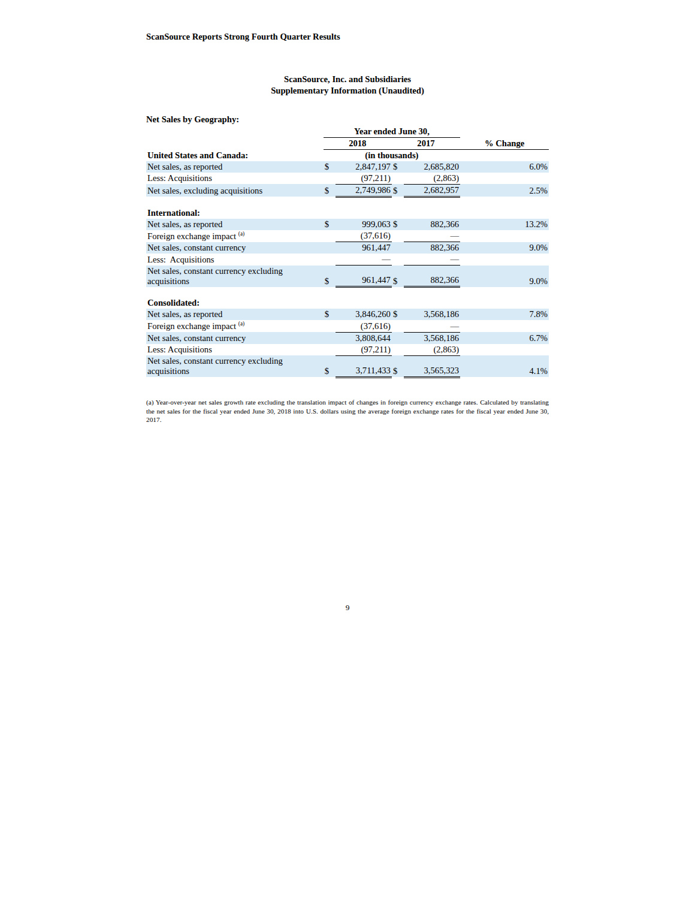ScanSource Reports Strong Fourth Quarter Results
ScanSource, Inc. and Subsidiaries
Supplementary Information (Unaudited)
Net Sales by Geography:
| | Year ended June 30, | |
| | 2018 | 2017 | % Change |
| United States and Canada: | (in thousands) | |
| Net sales, as reported | $ | 2,847,197 | $ | 2,685,820 | 6.0% |
| Less: Acquisitions | | (97,211) | | (2,863) | |
| Net sales, excluding acquisitions | $ | 2,749,986 | $ | 2,682,957 | 2.5% |
| International: | |
| Net sales, as reported | $ | 999,063 | $ | 882,366 | 13.2% |
| Foreign exchange impact (a) | | (37,616) | | — | |
| Net sales, constant currency | | 961,447 | | 882,366 | 9.0% |
| Less: Acquisitions | | — | | — | |
| Net sales, constant currency excluding acquisitions | $ | 961,447 | $ | 882,366 | 9.0% |
| Consolidated: | |
| Net sales, as reported | $ | 3,846,260 | $ | 3,568,186 | 7.8% |
| Foreign exchange impact (a) | | (37,616) | | — | |
| Net sales, constant currency | | 3,808,644 | | 3,568,186 | 6.7% |
| Less: Acquisitions | | (97,211) | | (2,863) | |
| Net sales, constant currency excluding acquisitions | $ | 3,711,433 | $ | 3,565,323 | 4.1% |
(a) Year-over-year net sales growth rate excluding the translation impact of changes in foreign currency exchange rates. Calculated by translating the net sales for the fiscal year ended June 30, 2018 into U.S. dollars using the average foreign exchange rates for the fiscal year ended June 30, 2017.
9